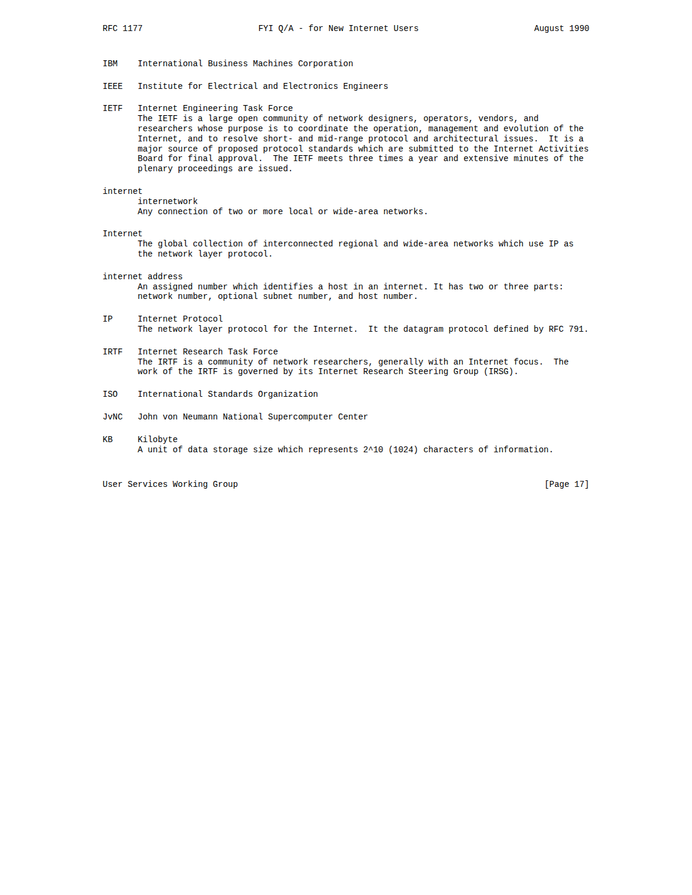RFC 1177 FYI Q/A - for New Internet Users August 1990
IBM
International Business Machines Corporation
IEEE
Institute for Electrical and Electronics Engineers
IETF
Internet Engineering Task Force
The IETF is a large open community of network designers, operators, vendors, and researchers whose purpose is to coordinate the operation, management and evolution of the Internet, and to resolve short- and mid-range protocol and architectural issues. It is a major source of proposed protocol standards which are submitted to the Internet Activities Board for final approval. The IETF meets three times a year and extensive minutes of the plenary proceedings are issued.
internet
internetwork
Any connection of two or more local or wide-area networks.
Internet
The global collection of interconnected regional and wide-area networks which use IP as the network layer protocol.
internet address
An assigned number which identifies a host in an internet. It has two or three parts: network number, optional subnet number, and host number.
IP
Internet Protocol
The network layer protocol for the Internet. It the datagram protocol defined by RFC 791.
IRTF
Internet Research Task Force
The IRTF is a community of network researchers, generally with an Internet focus. The work of the IRTF is governed by its Internet Research Steering Group (IRSG).
ISO
International Standards Organization
JvNC
John von Neumann National Supercomputer Center
KB
Kilobyte
A unit of data storage size which represents 2^10 (1024) characters of information.
User Services Working Group [Page 17]